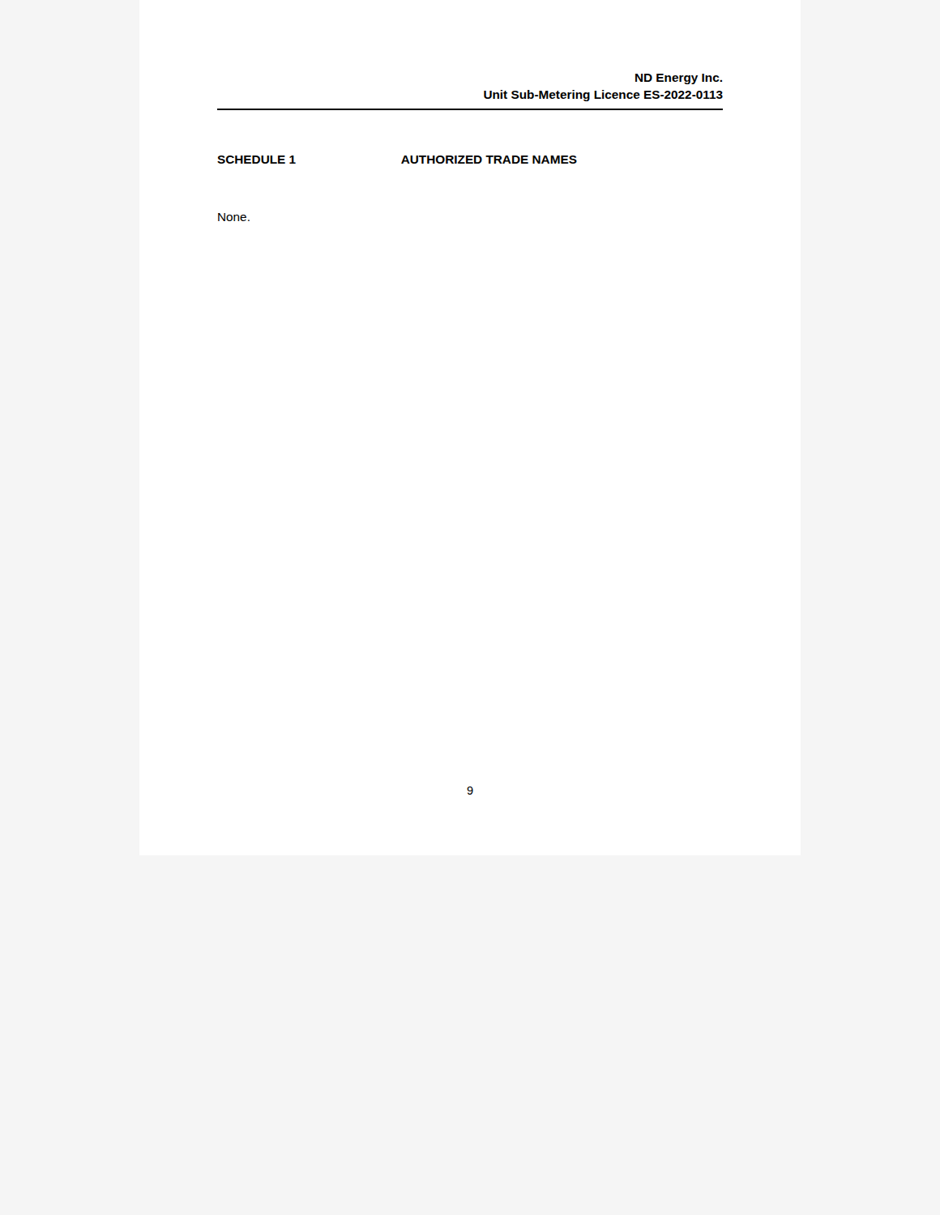ND Energy Inc. Unit Sub-Metering Licence ES-2022-0113
SCHEDULE 1 AUTHORIZED TRADE NAMES
None.
9